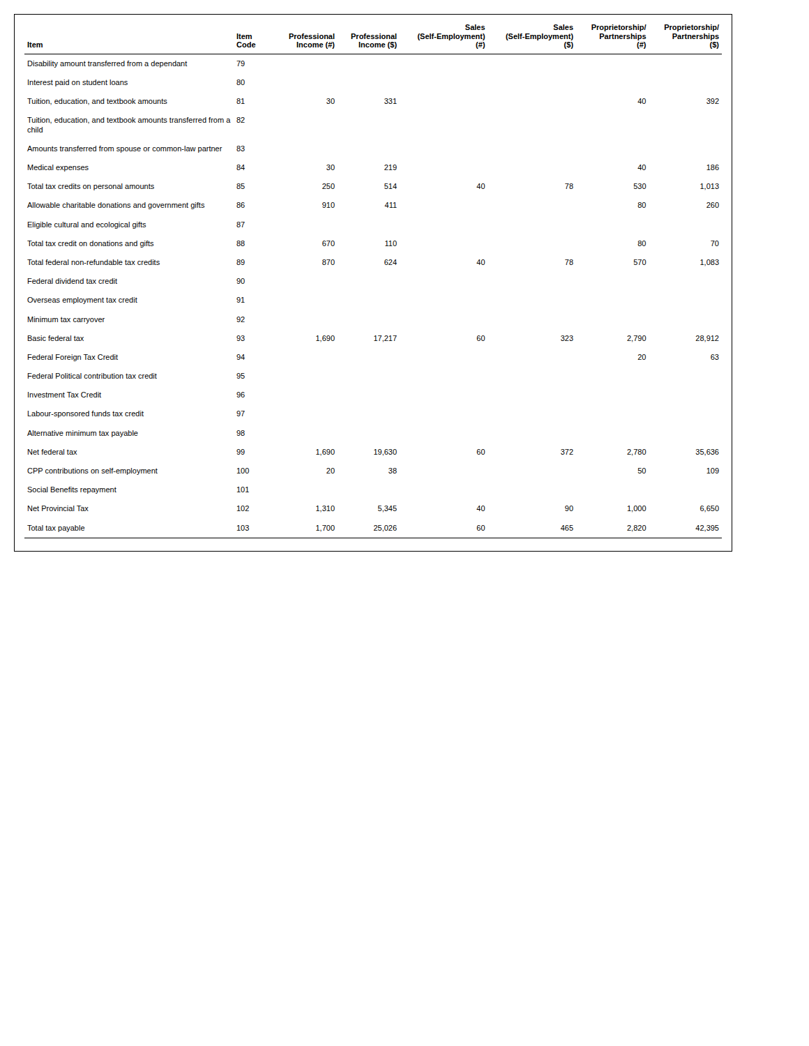| Item | Item Code | Professional Income (#) | Professional Income ($) | Sales (Self-Employment) (#) | Sales (Self-Employment) ($) | Proprietorship/ Partnerships (#) | Proprietorship/ Partnerships ($) |
| --- | --- | --- | --- | --- | --- | --- | --- |
| Disability amount transferred from a dependant | 79 | | | | | | |
| Interest paid on student loans | 80 | | | | | | |
| Tuition, education, and textbook amounts | 81 | 30 | 331 | | | 40 | 392 |
| Tuition, education, and textbook amounts transferred from a child | 82 | | | | | | |
| Amounts transferred from spouse or common-law partner | 83 | | | | | | |
| Medical expenses | 84 | 30 | 219 | | | 40 | 186 |
| Total tax credits on personal amounts | 85 | 250 | 514 | 40 | 78 | 530 | 1,013 |
| Allowable charitable donations and government gifts | 86 | 910 | 411 | | | 80 | 260 |
| Eligible cultural and ecological gifts | 87 | | | | | | |
| Total tax credit on donations and gifts | 88 | 670 | 110 | | | 80 | 70 |
| Total federal non-refundable tax credits | 89 | 870 | 624 | 40 | 78 | 570 | 1,083 |
| Federal dividend tax credit | 90 | | | | | | |
| Overseas employment tax credit | 91 | | | | | | |
| Minimum tax carryover | 92 | | | | | | |
| Basic federal tax | 93 | 1,690 | 17,217 | 60 | 323 | 2,790 | 28,912 |
| Federal Foreign Tax Credit | 94 | | | | | 20 | 63 |
| Federal Political contribution tax credit | 95 | | | | | | |
| Investment Tax Credit | 96 | | | | | | |
| Labour-sponsored funds tax credit | 97 | | | | | | |
| Alternative minimum tax payable | 98 | | | | | | |
| Net federal tax | 99 | 1,690 | 19,630 | 60 | 372 | 2,780 | 35,636 |
| CPP contributions on self-employment | 100 | 20 | 38 | | | 50 | 109 |
| Social Benefits repayment | 101 | | | | | | |
| Net Provincial Tax | 102 | 1,310 | 5,345 | 40 | 90 | 1,000 | 6,650 |
| Total tax payable | 103 | 1,700 | 25,026 | 60 | 465 | 2,820 | 42,395 |